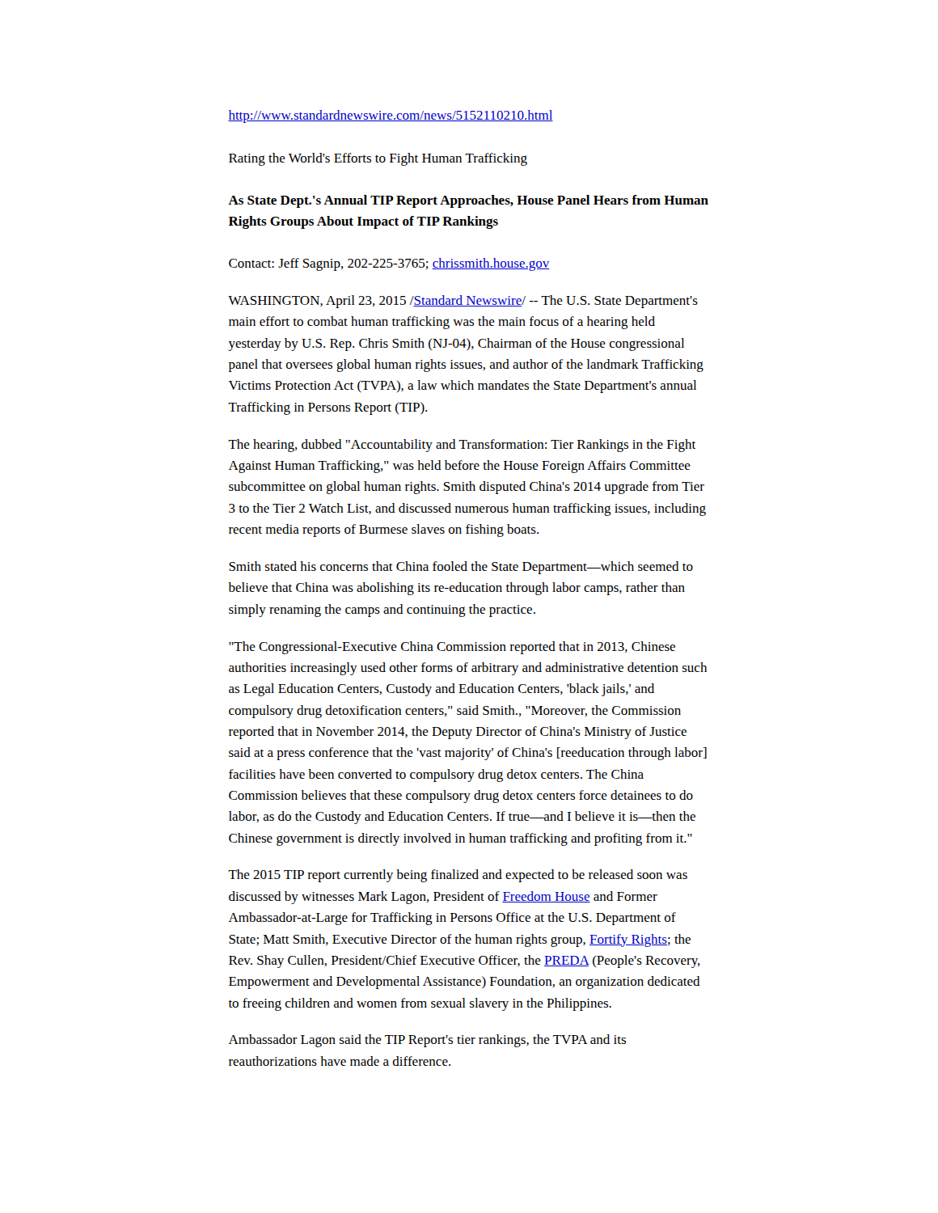http://www.standardnewswire.com/news/5152110210.html
Rating the World's Efforts to Fight Human Trafficking
As State Dept.'s Annual TIP Report Approaches, House Panel Hears from Human Rights Groups About Impact of TIP Rankings
Contact: Jeff Sagnip, 202-225-3765; chrissmith.house.gov
WASHINGTON, April 23, 2015 /Standard Newswire/ -- The U.S. State Department's main effort to combat human trafficking was the main focus of a hearing held yesterday by U.S. Rep. Chris Smith (NJ-04), Chairman of the House congressional panel that oversees global human rights issues, and author of the landmark Trafficking Victims Protection Act (TVPA), a law which mandates the State Department's annual Trafficking in Persons Report (TIP).
The hearing, dubbed "Accountability and Transformation: Tier Rankings in the Fight Against Human Trafficking," was held before the House Foreign Affairs Committee subcommittee on global human rights. Smith disputed China's 2014 upgrade from Tier 3 to the Tier 2 Watch List, and discussed numerous human trafficking issues, including recent media reports of Burmese slaves on fishing boats.
Smith stated his concerns that China fooled the State Department—which seemed to believe that China was abolishing its re-education through labor camps, rather than simply renaming the camps and continuing the practice.
"The Congressional-Executive China Commission reported that in 2013, Chinese authorities increasingly used other forms of arbitrary and administrative detention such as Legal Education Centers, Custody and Education Centers, 'black jails,' and compulsory drug detoxification centers," said Smith., "Moreover, the Commission reported that in November 2014, the Deputy Director of China's Ministry of Justice said at a press conference that the 'vast majority' of China's [reeducation through labor] facilities have been converted to compulsory drug detox centers. The China Commission believes that these compulsory drug detox centers force detainees to do labor, as do the Custody and Education Centers. If true—and I believe it is—then the Chinese government is directly involved in human trafficking and profiting from it."
The 2015 TIP report currently being finalized and expected to be released soon was discussed by witnesses Mark Lagon, President of Freedom House and Former Ambassador-at-Large for Trafficking in Persons Office at the U.S. Department of State; Matt Smith, Executive Director of the human rights group, Fortify Rights; the Rev. Shay Cullen, President/Chief Executive Officer, the PREDA (People's Recovery, Empowerment and Developmental Assistance) Foundation, an organization dedicated to freeing children and women from sexual slavery in the Philippines.
Ambassador Lagon said the TIP Report's tier rankings, the TVPA and its reauthorizations have made a difference.